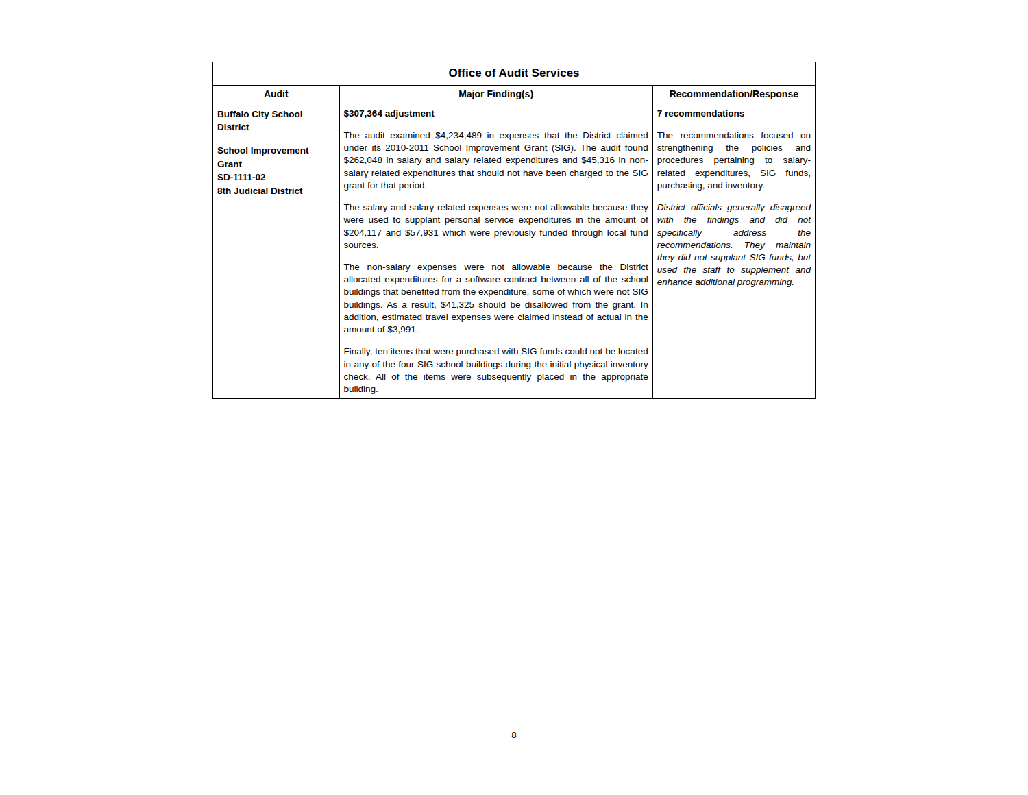| Office of Audit Services |
| --- |
| Audit | Major Finding(s) | Recommendation/Response |
| Buffalo City School District School Improvement Grant SD-1111-02 8th Judicial District | $307,364 adjustment The audit examined $4,234,489 in expenses that the District claimed under its 2010-2011 School Improvement Grant (SIG). The audit found $262,048 in salary and salary related expenditures and $45,316 in non-salary related expenditures that should not have been charged to the SIG grant for that period. The salary and salary related expenses were not allowable because they were used to supplant personal service expenditures in the amount of $204,117 and $57,931 which were previously funded through local fund sources. The non-salary expenses were not allowable because the District allocated expenditures for a software contract between all of the school buildings that benefited from the expenditure, some of which were not SIG buildings. As a result, $41,325 should be disallowed from the grant. In addition, estimated travel expenses were claimed instead of actual in the amount of $3,991. Finally, ten items that were purchased with SIG funds could not be located in any of the four SIG school buildings during the initial physical inventory check. All of the items were subsequently placed in the appropriate building. | 7 recommendations The recommendations focused on strengthening the policies and procedures pertaining to salary-related expenditures, SIG funds, purchasing, and inventory. District officials generally disagreed with the findings and did not specifically address the recommendations. They maintain they did not supplant SIG funds, but used the staff to supplement and enhance additional programming. |
8